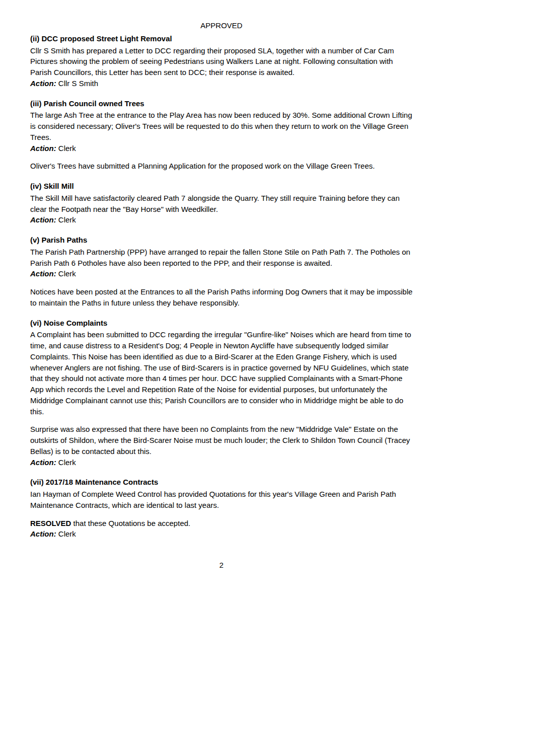APPROVED
(ii) DCC proposed Street Light Removal
Cllr S Smith has prepared a Letter to DCC regarding their proposed SLA, together with a number of Car Cam Pictures showing the problem of seeing Pedestrians using Walkers Lane at night. Following consultation with Parish Councillors, this Letter has been sent to DCC; their response is awaited.
Action: Cllr S Smith
(iii) Parish Council owned Trees
The large Ash Tree at the entrance to the Play Area has now been reduced by 30%. Some additional Crown Lifting is considered necessary; Oliver's Trees will be requested to do this when they return to work on the Village Green Trees.
Action: Clerk
Oliver's Trees have submitted a Planning Application for the proposed work on the Village Green Trees.
(iv) Skill Mill
The Skill Mill have satisfactorily cleared Path 7 alongside the Quarry. They still require Training before they can clear the Footpath near the "Bay Horse" with Weedkiller.
Action: Clerk
(v) Parish Paths
The Parish Path Partnership (PPP) have arranged to repair the fallen Stone Stile on Path Path 7. The Potholes on Parish Path 6 Potholes have also been reported to the PPP, and their response is awaited.
Action: Clerk
Notices have been posted at the Entrances to all the Parish Paths informing Dog Owners that it may be impossible to maintain the Paths in future unless they behave responsibly.
(vi) Noise Complaints
A Complaint has been submitted to DCC regarding the irregular "Gunfire-like" Noises which are heard from time to time, and cause distress to a Resident's Dog; 4 People in Newton Aycliffe have subsequently lodged similar Complaints. This Noise has been identified as due to a Bird-Scarer at the Eden Grange Fishery, which is used whenever Anglers are not fishing. The use of Bird-Scarers is in practice governed by NFU Guidelines, which state that they should not activate more than 4 times per hour. DCC have supplied Complainants with a Smart-Phone App which records the Level and Repetition Rate of the Noise for evidential purposes, but unfortunately the Middridge Complainant cannot use this; Parish Councillors are to consider who in Middridge might be able to do this.
Surprise was also expressed that there have been no Complaints from the new "Middridge Vale" Estate on the outskirts of Shildon, where the Bird-Scarer Noise must be much louder; the Clerk to Shildon Town Council (Tracey Bellas) is to be contacted about this.
Action: Clerk
(vii) 2017/18 Maintenance Contracts
Ian Hayman of Complete Weed Control has provided Quotations for this year's Village Green and Parish Path Maintenance Contracts, which are identical to last years.
RESOLVED that these Quotations be accepted.
Action: Clerk
2